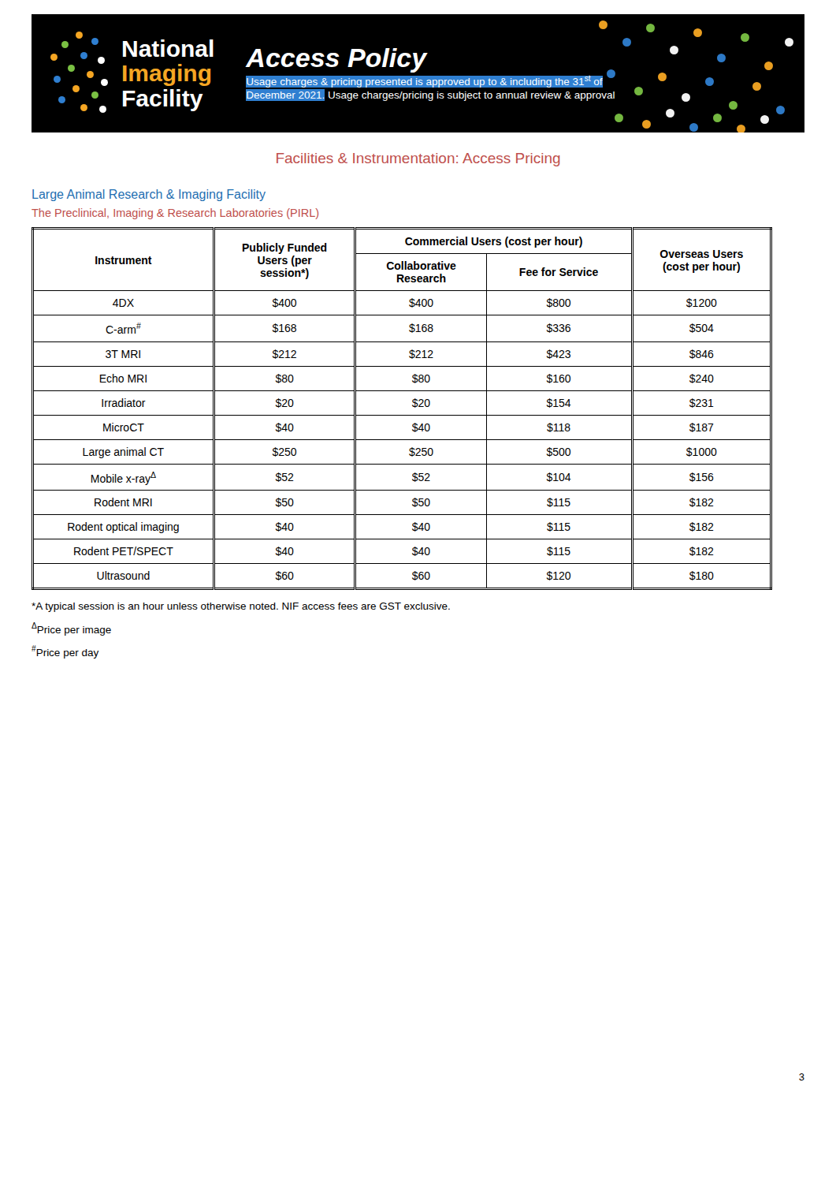National
Imaging
Facility
Access Policy
Usage charges & pricing presented is approved up to & including the 31st of December 2021. Usage charges/pricing is subject to annual review & approval
Facilities & Instrumentation: Access Pricing
Large Animal Research & Imaging Facility
The Preclinical, Imaging & Research Laboratories (PIRL)
| Instrument | Publicly Funded Users (per session*) | Commercial Users (cost per hour) | Overseas Users (cost per hour) |
| --- | --- | --- | --- |
| Collaborative Research | Fee for Service |
| 4DX | $400 | $400 | $800 | $1200 |
| C-arm # | $168 | $168 | $336 | $504 |
| 3T MRI | $212 | $212 | $423 | $846 |
| Echo MRI | $80 | $80 | $160 | $240 |
| Irradiator | $20 | $20 | $154 | $231 |
| MicroCT | $40 | $40 | $118 | $187 |
| Large animal CT | $250 | $250 | $500 | $1000 |
| Mobile x-ray Δ | $52 | $52 | $104 | $156 |
| Rodent MRI | $50 | $50 | $115 | $182 |
| Rodent optical imaging | $40 | $40 | $115 | $182 |
| Rodent PET/SPECT | $40 | $40 | $115 | $182 |
| Ultrasound | $60 | $60 | $120 | $180 |
*A typical session is an hour unless otherwise noted. NIF access fees are GST exclusive.
ΔPrice per image
#Price per day
3